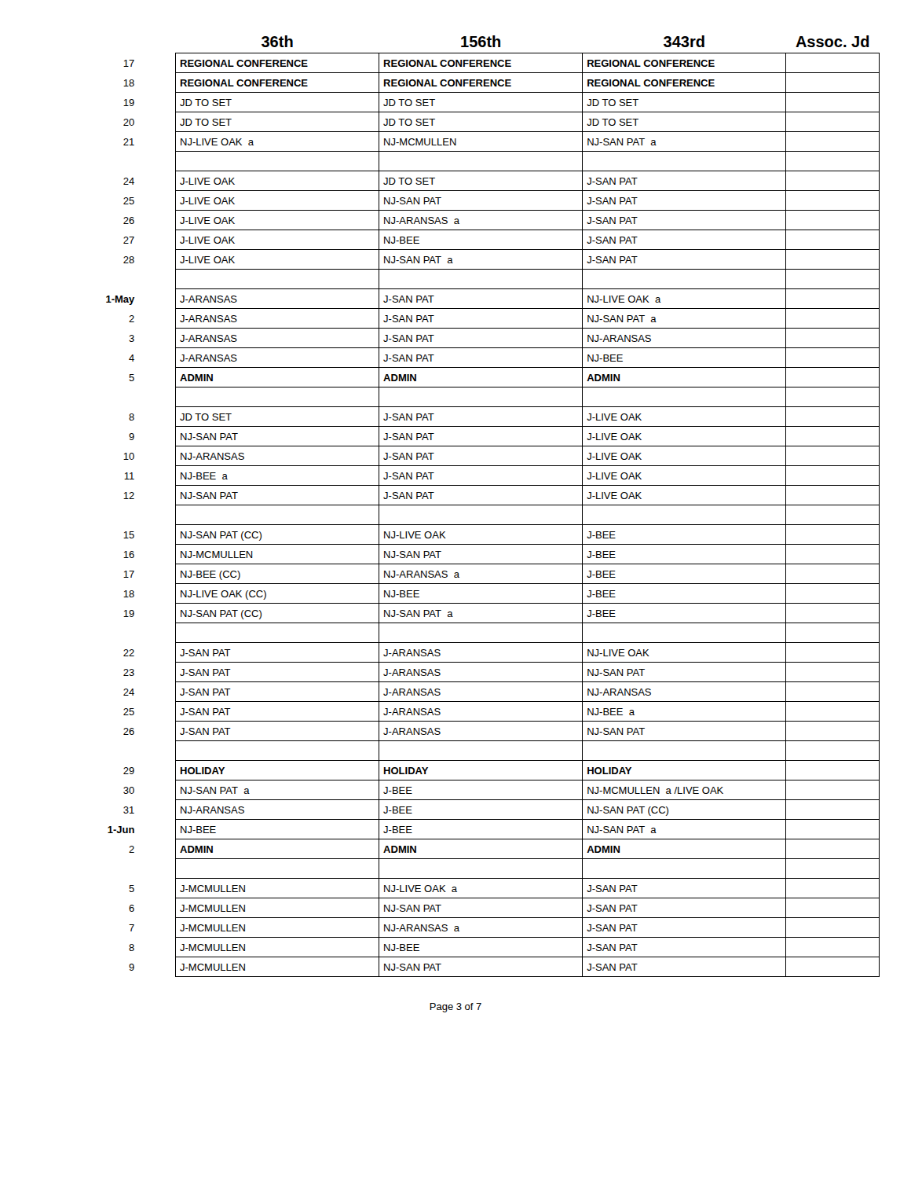| | | 36th | 156th | 343rd | Assoc. Jd |
| --- | --- | --- | --- | --- | --- |
| 17 | | REGIONAL CONFERENCE | REGIONAL CONFERENCE | REGIONAL CONFERENCE | |
| 18 | | REGIONAL CONFERENCE | REGIONAL CONFERENCE | REGIONAL CONFERENCE | |
| 19 | | JD TO SET | JD TO SET | JD TO SET | |
| 20 | | JD TO SET | JD TO SET | JD TO SET | |
| 21 | | NJ-LIVE OAK a | NJ-MCMULLEN | NJ-SAN PAT a | |
| 24 | | J-LIVE OAK | JD TO SET | J-SAN PAT | |
| 25 | | J-LIVE OAK | NJ-SAN PAT | J-SAN PAT | |
| 26 | | J-LIVE OAK | NJ-ARANSAS a | J-SAN PAT | |
| 27 | | J-LIVE OAK | NJ-BEE | J-SAN PAT | |
| 28 | | J-LIVE OAK | NJ-SAN PAT a | J-SAN PAT | |
| 1-May | | J-ARANSAS | J-SAN PAT | NJ-LIVE OAK a | |
| 2 | | J-ARANSAS | J-SAN PAT | NJ-SAN PAT a | |
| 3 | | J-ARANSAS | J-SAN PAT | NJ-ARANSAS | |
| 4 | | J-ARANSAS | J-SAN PAT | NJ-BEE | |
| 5 | | ADMIN | ADMIN | ADMIN | |
| 8 | | JD TO SET | J-SAN PAT | J-LIVE OAK | |
| 9 | | NJ-SAN PAT | J-SAN PAT | J-LIVE OAK | |
| 10 | | NJ-ARANSAS | J-SAN PAT | J-LIVE OAK | |
| 11 | | NJ-BEE a | J-SAN PAT | J-LIVE OAK | |
| 12 | | NJ-SAN PAT | J-SAN PAT | J-LIVE OAK | |
| 15 | | NJ-SAN PAT (CC) | NJ-LIVE OAK | J-BEE | |
| 16 | | NJ-MCMULLEN | NJ-SAN PAT | J-BEE | |
| 17 | | NJ-BEE (CC) | NJ-ARANSAS a | J-BEE | |
| 18 | | NJ-LIVE OAK (CC) | NJ-BEE | J-BEE | |
| 19 | | NJ-SAN PAT (CC) | NJ-SAN PAT a | J-BEE | |
| 22 | | J-SAN PAT | J-ARANSAS | NJ-LIVE OAK | |
| 23 | | J-SAN PAT | J-ARANSAS | NJ-SAN PAT | |
| 24 | | J-SAN PAT | J-ARANSAS | NJ-ARANSAS | |
| 25 | | J-SAN PAT | J-ARANSAS | NJ-BEE a | |
| 26 | | J-SAN PAT | J-ARANSAS | NJ-SAN PAT | |
| 29 | | HOLIDAY | HOLIDAY | HOLIDAY | |
| 30 | | NJ-SAN PAT a | J-BEE | NJ-MCMULLEN a /LIVE OAK | |
| 31 | | NJ-ARANSAS | J-BEE | NJ-SAN PAT (CC) | |
| 1-Jun | | NJ-BEE | J-BEE | NJ-SAN PAT a | |
| 2 | | ADMIN | ADMIN | ADMIN | |
| 5 | | J-MCMULLEN | NJ-LIVE OAK a | J-SAN PAT | |
| 6 | | J-MCMULLEN | NJ-SAN PAT | J-SAN PAT | |
| 7 | | J-MCMULLEN | NJ-ARANSAS a | J-SAN PAT | |
| 8 | | J-MCMULLEN | NJ-BEE | J-SAN PAT | |
| 9 | | J-MCMULLEN | NJ-SAN PAT | J-SAN PAT | |
Page 3 of 7